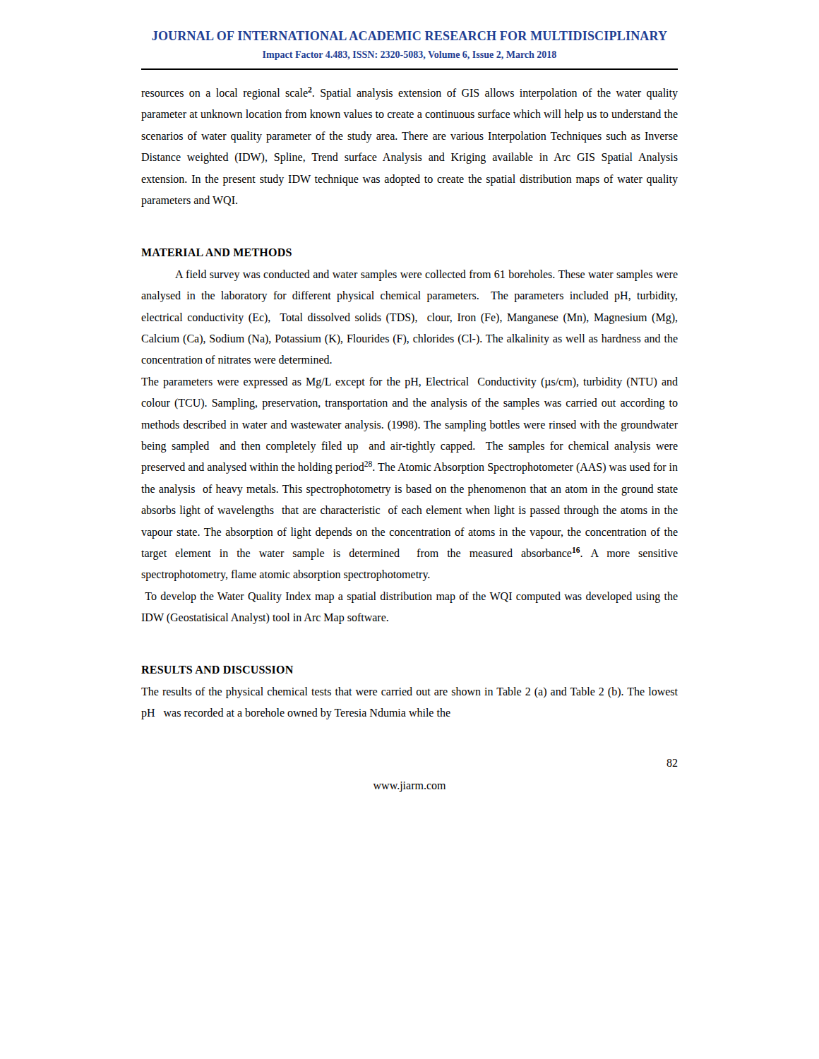JOURNAL OF INTERNATIONAL ACADEMIC RESEARCH FOR MULTIDISCIPLINARY
Impact Factor 4.483, ISSN: 2320-5083, Volume 6, Issue 2, March 2018
resources on a local regional scale2. Spatial analysis extension of GIS allows interpolation of the water quality parameter at unknown location from known values to create a continuous surface which will help us to understand the scenarios of water quality parameter of the study area. There are various Interpolation Techniques such as Inverse Distance weighted (IDW), Spline, Trend surface Analysis and Kriging available in Arc GIS Spatial Analysis extension. In the present study IDW technique was adopted to create the spatial distribution maps of water quality parameters and WQI.
Material and Methods
A field survey was conducted and water samples were collected from 61 boreholes. These water samples were analysed in the laboratory for different physical chemical parameters. The parameters included pH, turbidity, electrical conductivity (Ec), Total dissolved solids (TDS), clour, Iron (Fe), Manganese (Mn), Magnesium (Mg), Calcium (Ca), Sodium (Na), Potassium (K), Flourides (F), chlorides (Cl-). The alkalinity as well as hardness and the concentration of nitrates were determined.
The parameters were expressed as Mg/L except for the pH, Electrical Conductivity (µs/cm), turbidity (NTU) and colour (TCU). Sampling, preservation, transportation and the analysis of the samples was carried out according to methods described in water and wastewater analysis. (1998). The sampling bottles were rinsed with the groundwater being sampled and then completely filed up and air-tightly capped. The samples for chemical analysis were preserved and analysed within the holding period28. The Atomic Absorption Spectrophotometer (AAS) was used for in the analysis of heavy metals. This spectrophotometry is based on the phenomenon that an atom in the ground state absorbs light of wavelengths that are characteristic of each element when light is passed through the atoms in the vapour state. The absorption of light depends on the concentration of atoms in the vapour, the concentration of the target element in the water sample is determined from the measured absorbance16. A more sensitive spectrophotometry, flame atomic absorption spectrophotometry.
To develop the Water Quality Index map a spatial distribution map of the WQI computed was developed using the IDW (Geostatisical Analyst) tool in Arc Map software.
Results and Discussion
The results of the physical chemical tests that were carried out are shown in Table 2 (a) and Table 2 (b). The lowest pH was recorded at a borehole owned by Teresia Ndumia while the
82
www.jiarm.com